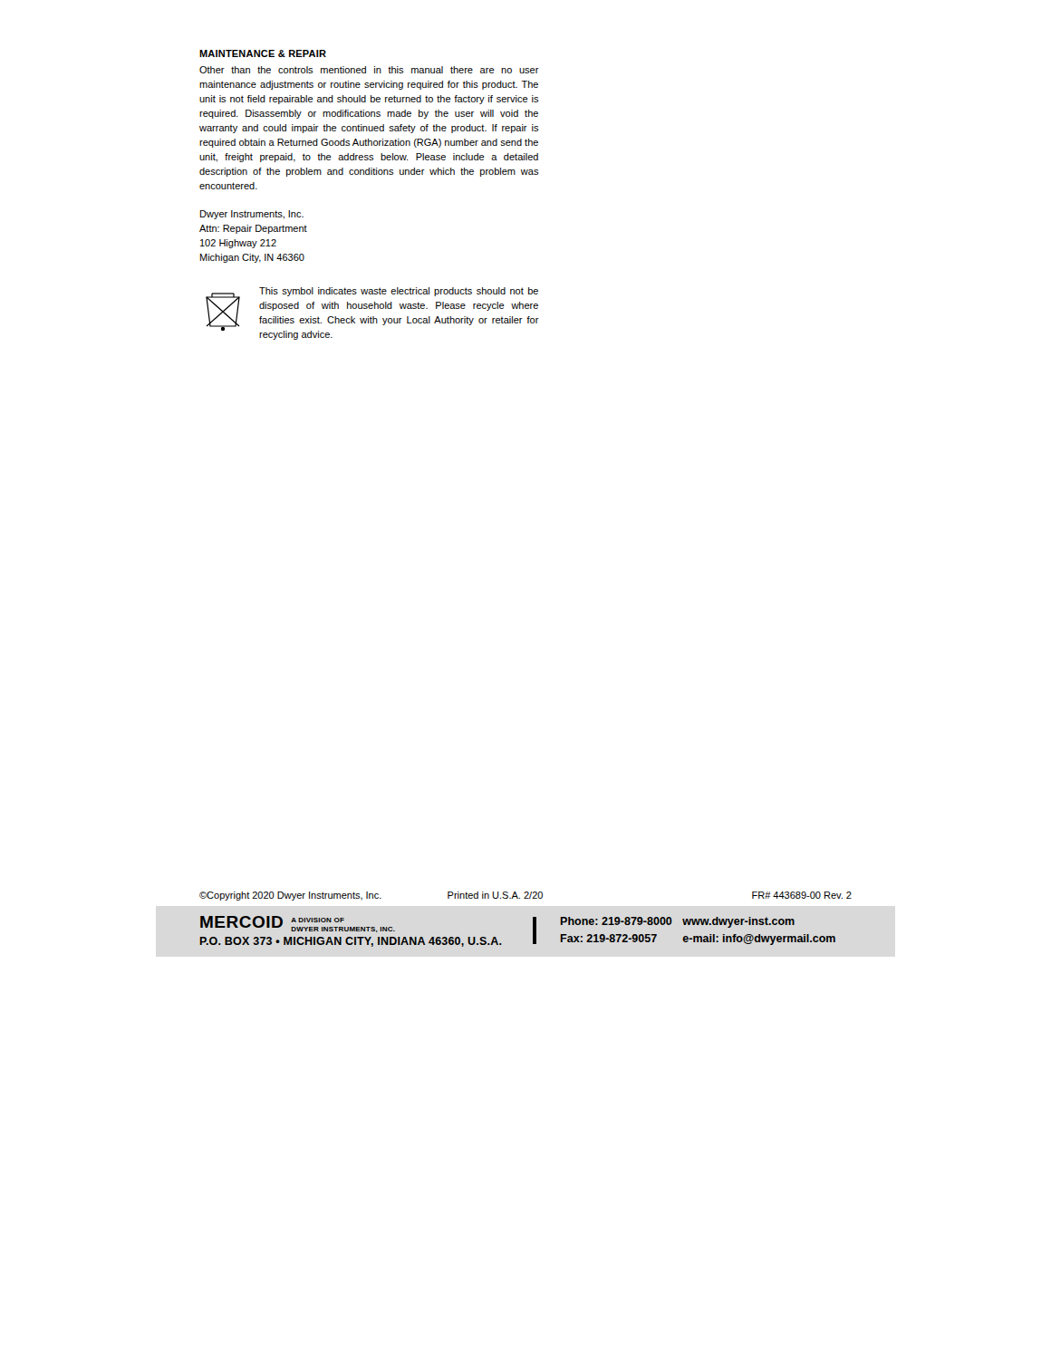MAINTENANCE & REPAIR
Other than the controls mentioned in this manual there are no user maintenance adjustments or routine servicing required for this product. The unit is not field repairable and should be returned to the factory if service is required. Disassembly or modifications made by the user will void the warranty and could impair the continued safety of the product. If repair is required obtain a Returned Goods Authorization (RGA) number and send the unit, freight prepaid, to the address below. Please include a detailed description of the problem and conditions under which the problem was encountered.
Dwyer Instruments, Inc.
Attn: Repair Department
102 Highway 212
Michigan City, IN 46360
This symbol indicates waste electrical products should not be disposed of with household waste. Please recycle where facilities exist. Check with your Local Authority or retailer for recycling advice.
©Copyright 2020 Dwyer Instruments, Inc.
Printed in U.S.A. 2/20
FR# 443689-00 Rev. 2
MERCOID A DIVISION OF
DWYER INSTRUMENTS, INC.
P.O. BOX 373 • MICHIGAN CITY, INDIANA 46360, U.S.A.
Phone: 219-879-8000
Fax: 219-872-9057
www.dwyer-inst.com
e-mail: info@dwyermail.com